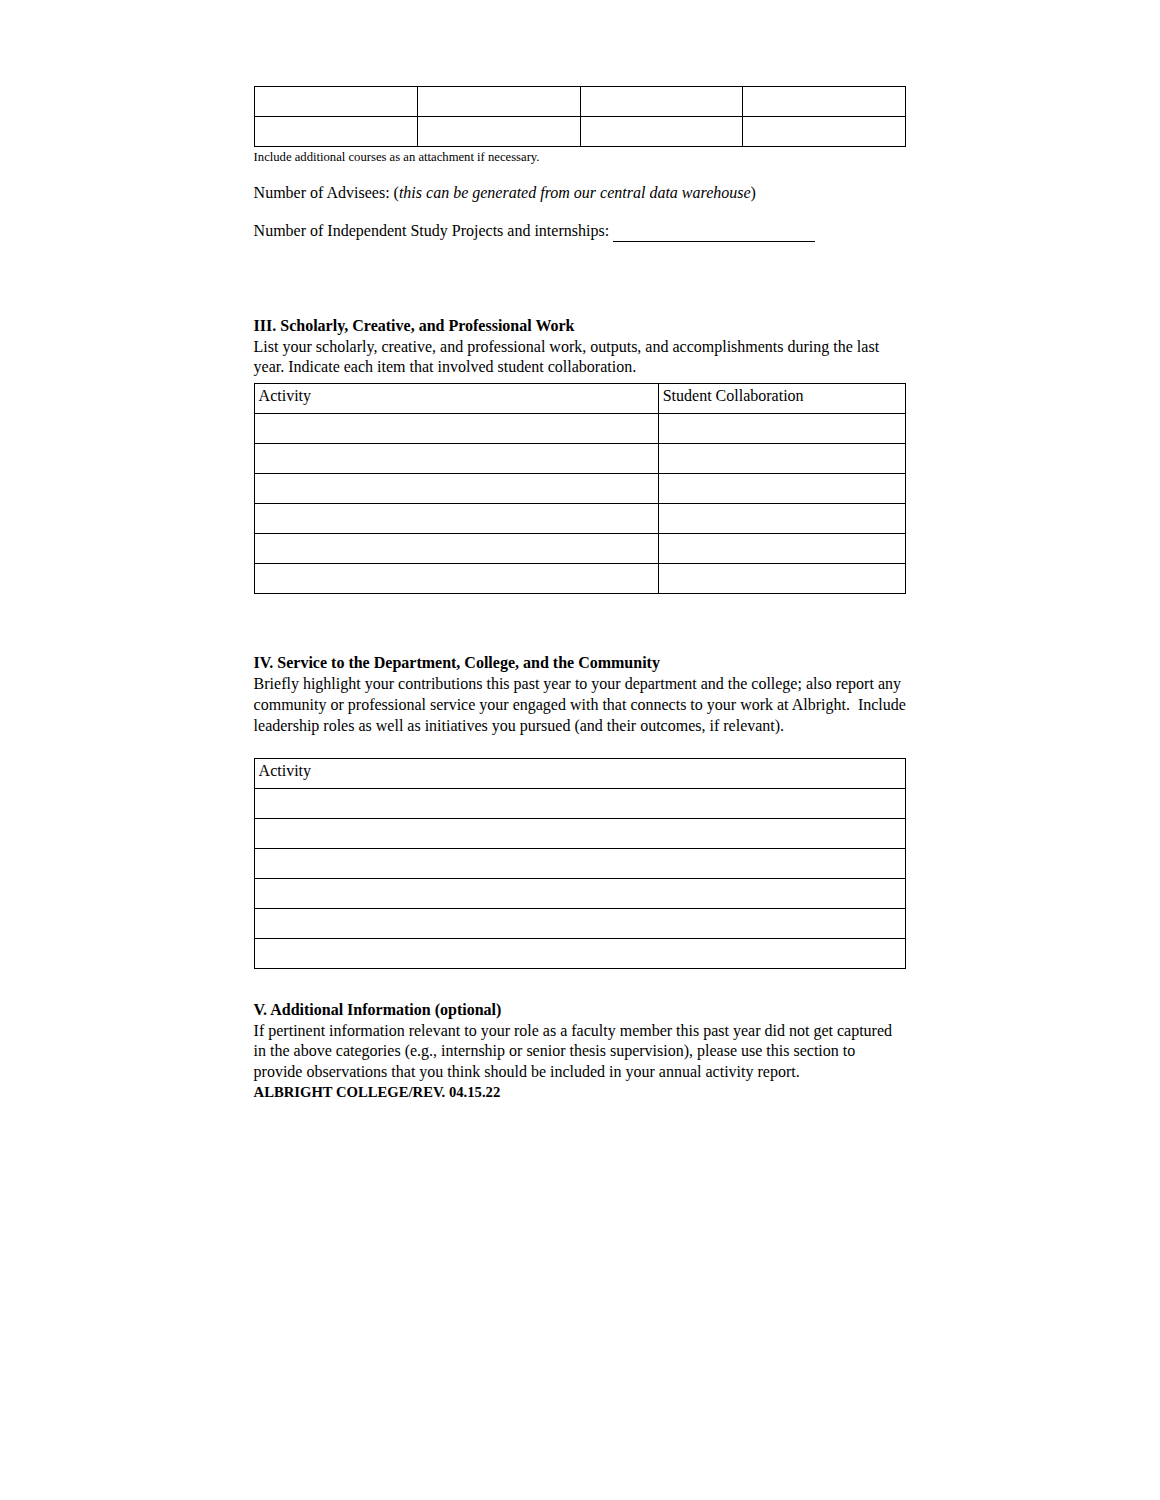Include additional courses as an attachment if necessary.
Number of Advisees: (this can be generated from our central data warehouse)
Number of Independent Study Projects and internships:
III. Scholarly, Creative, and Professional Work
List your scholarly, creative, and professional work, outputs, and accomplishments during the last year. Indicate each item that involved student collaboration.
| Activity | Student Collaboration |
IV. Service to the Department, College, and the Community
Briefly highlight your contributions this past year to your department and the college; also report any community or professional service your engaged with that connects to your work at Albright. Include leadership roles as well as initiatives you pursued (and their outcomes, if relevant).
| Activity |
V. Additional Information (optional)
If pertinent information relevant to your role as a faculty member this past year did not get captured in the above categories (e.g., internship or senior thesis supervision), please use this section to provide observations that you think should be included in your annual activity report.
ALBRIGHT COLLEGE/REV. 04.15.22